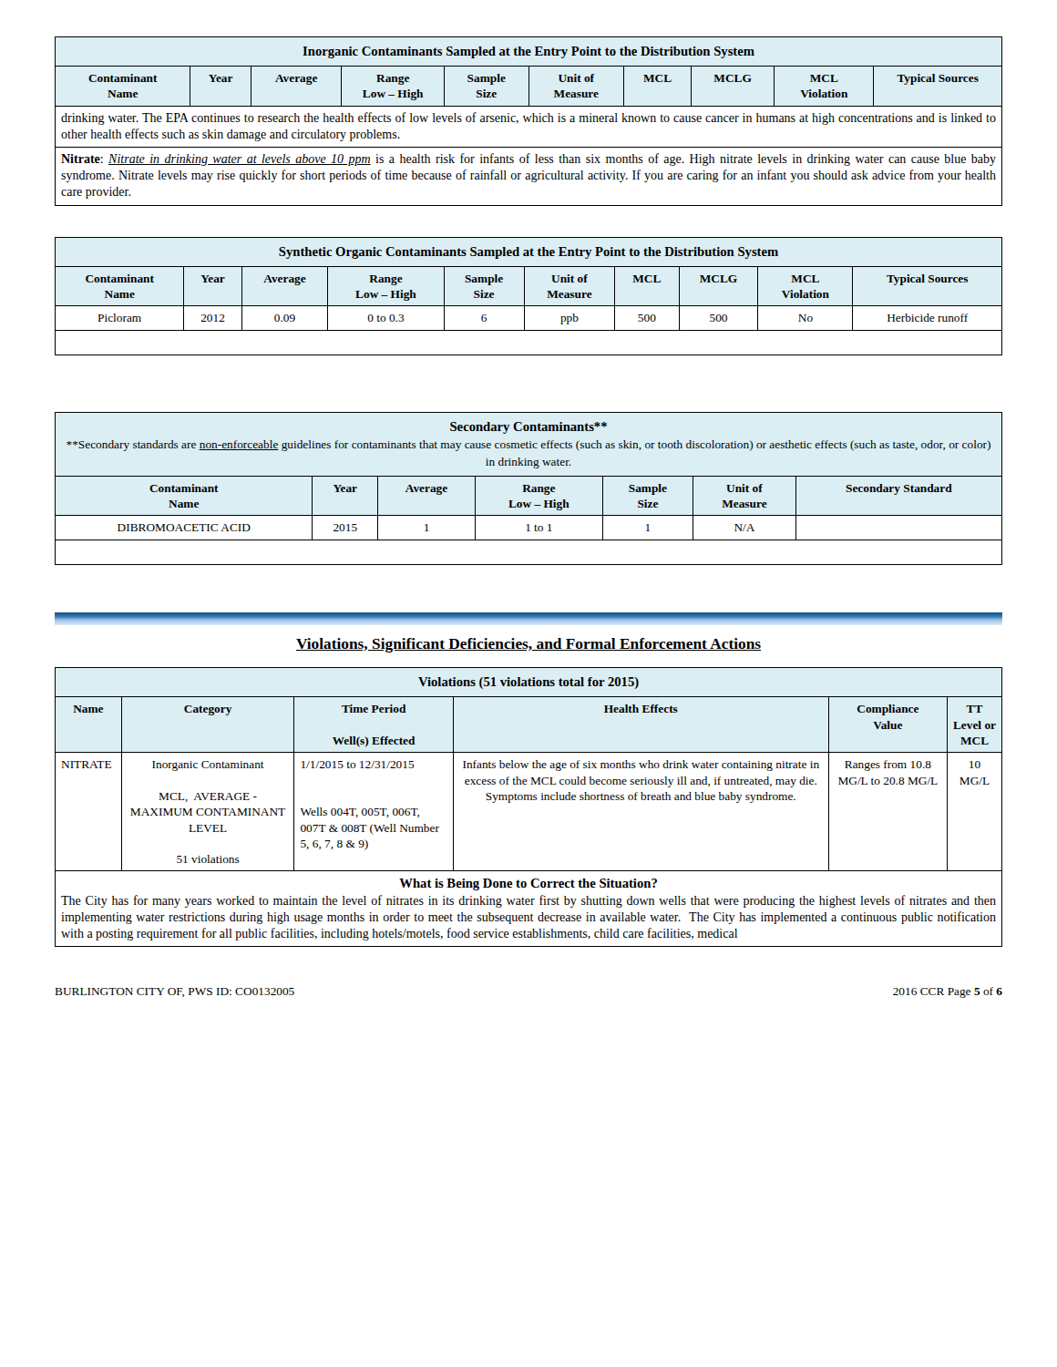| Inorganic Contaminants Sampled at the Entry Point to the Distribution System |
| Contaminant Name | Year | Average | Range Low – High | Sample Size | Unit of Measure | MCL | MCLG | MCL Violation | Typical Sources |
| drinking water. The EPA continues to research the health effects of low levels of arsenic, which is a mineral known to cause cancer in humans at high concentrations and is linked to other health effects such as skin damage and circulatory problems. |
| Nitrate : Nitrate in drinking water at levels above 10 ppm is a health risk for infants of less than six months of age. High nitrate levels in drinking water can cause blue baby syndrome. Nitrate levels may rise quickly for short periods of time because of rainfall or agricultural activity. If you are caring for an infant you should ask advice from your health care provider. |
| Synthetic Organic Contaminants Sampled at the Entry Point to the Distribution System |
| Contaminant Name | Year | Average | Range Low – High | Sample Size | Unit of Measure | MCL | MCLG | MCL Violation | Typical Sources |
| Picloram | 2012 | 0.09 | 0 to 0.3 | 6 | ppb | 500 | 500 | No | Herbicide runoff |
| Secondary Contaminants** **Secondary standards are non-enforceable guidelines for contaminants that may cause cosmetic effects (such as skin, or tooth discoloration) or aesthetic effects (such as taste, odor, or color) in drinking water. |
| Contaminant Name | Year | Average | Range Low – High | Sample Size | Unit of Measure | Secondary Standard |
| DIBROMOACETIC ACID | 2015 | 1 | 1 to 1 | 1 | N/A | |
Violations, Significant Deficiencies, and Formal Enforcement Actions
| Violations (51 violations total for 2015) |
| Name | Category | Time Period Well(s) Effected | Health Effects | Compliance Value | TT Level or MCL |
| NITRATE | Inorganic Contaminant MCL, AVERAGE - MAXIMUM CONTAMINANT LEVEL 51 violations | 1/1/2015 to 12/31/2015 Wells 004T, 005T, 006T, 007T & 008T (Well Number 5, 6, 7, 8 & 9) | Infants below the age of six months who drink water containing nitrate in excess of the MCL could become seriously ill and, if untreated, may die. Symptoms include shortness of breath and blue baby syndrome. | Ranges from 10.8 MG/L to 20.8 MG/L | 10 MG/L |
| What is Being Done to Correct the Situation? The City has for many years worked to maintain the level of nitrates in its drinking water first by shutting down wells that were producing the highest levels of nitrates and then implementing water restrictions during high usage months in order to meet the subsequent decrease in available water. The City has implemented a continuous public notification with a posting requirement for all public facilities, including hotels/motels, food service establishments, child care facilities, medical |
BURLINGTON CITY OF, PWS ID: CO0132005 2016 CCR Page 5 of 6